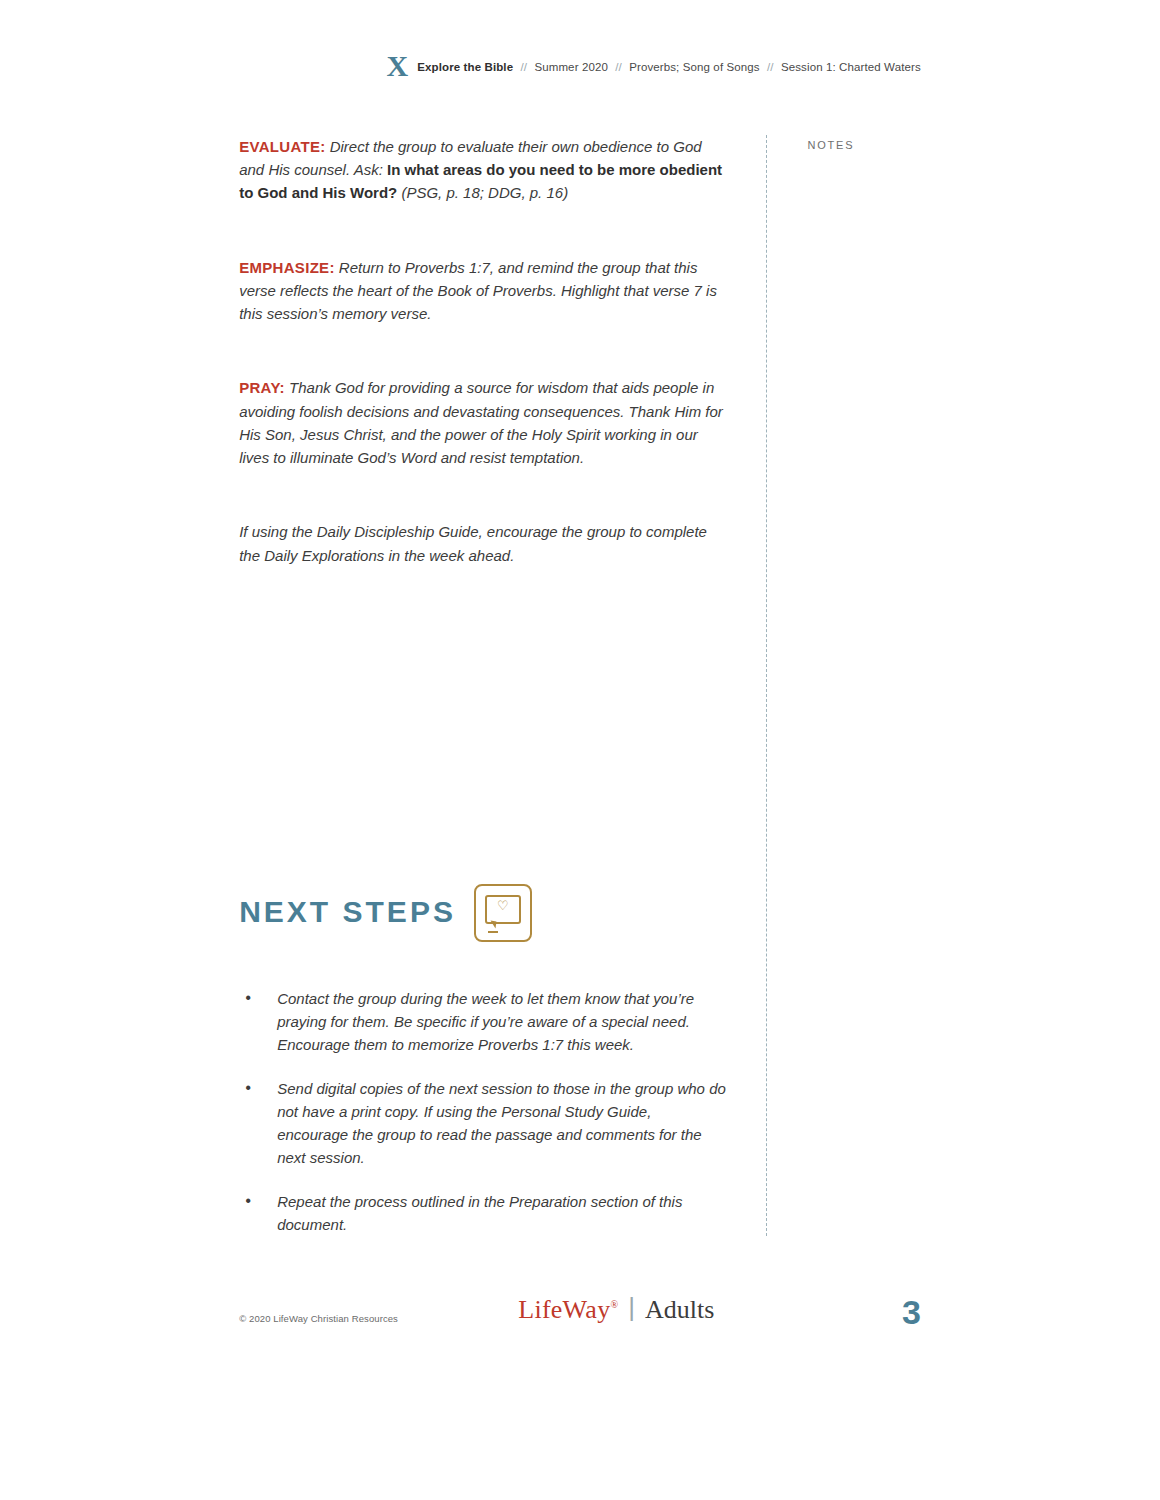X Explore the Bible // Summer 2020 // Proverbs; Song of Songs // Session 1: Charted Waters
EVALUATE: Direct the group to evaluate their own obedience to God and His counsel. Ask: In what areas do you need to be more obedient to God and His Word? (PSG, p. 18; DDG, p. 16)
EMPHASIZE: Return to Proverbs 1:7, and remind the group that this verse reflects the heart of the Book of Proverbs. Highlight that verse 7 is this session’s memory verse.
PRAY: Thank God for providing a source for wisdom that aids people in avoiding foolish decisions and devastating consequences. Thank Him for His Son, Jesus Christ, and the power of the Holy Spirit working in our lives to illuminate God’s Word and resist temptation.
If using the Daily Discipleship Guide, encourage the group to complete the Daily Explorations in the week ahead.
Next Steps
♡
Contact the group during the week to let them know that you’re praying for them. Be specific if you’re aware of a special need. Encourage them to memorize Proverbs 1:7 this week.
Send digital copies of the next session to those in the group who do not have a print copy. If using the Personal Study Guide, encourage the group to read the passage and comments for the next session.
Repeat the process outlined in the Preparation section of this document.
Notes
© 2020 LifeWay Christian Resources
LifeWay® | Adults
3